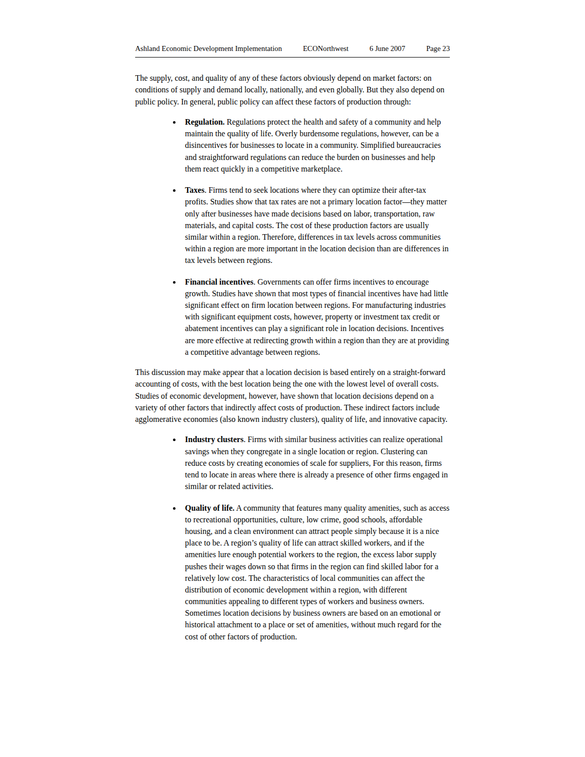Ashland Economic Development Implementation ECONorthwest 6 June 2007 Page 23
The supply, cost, and quality of any of these factors obviously depend on market factors: on conditions of supply and demand locally, nationally, and even globally. But they also depend on public policy. In general, public policy can affect these factors of production through:
Regulation. Regulations protect the health and safety of a community and help maintain the quality of life. Overly burdensome regulations, however, can be a disincentives for businesses to locate in a community. Simplified bureaucracies and straightforward regulations can reduce the burden on businesses and help them react quickly in a competitive marketplace.
Taxes. Firms tend to seek locations where they can optimize their after-tax profits. Studies show that tax rates are not a primary location factor—they matter only after businesses have made decisions based on labor, transportation, raw materials, and capital costs. The cost of these production factors are usually similar within a region. Therefore, differences in tax levels across communities within a region are more important in the location decision than are differences in tax levels between regions.
Financial incentives. Governments can offer firms incentives to encourage growth. Studies have shown that most types of financial incentives have had little significant effect on firm location between regions. For manufacturing industries with significant equipment costs, however, property or investment tax credit or abatement incentives can play a significant role in location decisions. Incentives are more effective at redirecting growth within a region than they are at providing a competitive advantage between regions.
This discussion may make appear that a location decision is based entirely on a straight-forward accounting of costs, with the best location being the one with the lowest level of overall costs. Studies of economic development, however, have shown that location decisions depend on a variety of other factors that indirectly affect costs of production. These indirect factors include agglomerative economies (also known industry clusters), quality of life, and innovative capacity.
Industry clusters. Firms with similar business activities can realize operational savings when they congregate in a single location or region. Clustering can reduce costs by creating economies of scale for suppliers, For this reason, firms tend to locate in areas where there is already a presence of other firms engaged in similar or related activities.
Quality of life. A community that features many quality amenities, such as access to recreational opportunities, culture, low crime, good schools, affordable housing, and a clean environment can attract people simply because it is a nice place to be. A region’s quality of life can attract skilled workers, and if the amenities lure enough potential workers to the region, the excess labor supply pushes their wages down so that firms in the region can find skilled labor for a relatively low cost. The characteristics of local communities can affect the distribution of economic development within a region, with different communities appealing to different types of workers and business owners. Sometimes location decisions by business owners are based on an emotional or historical attachment to a place or set of amenities, without much regard for the cost of other factors of production.